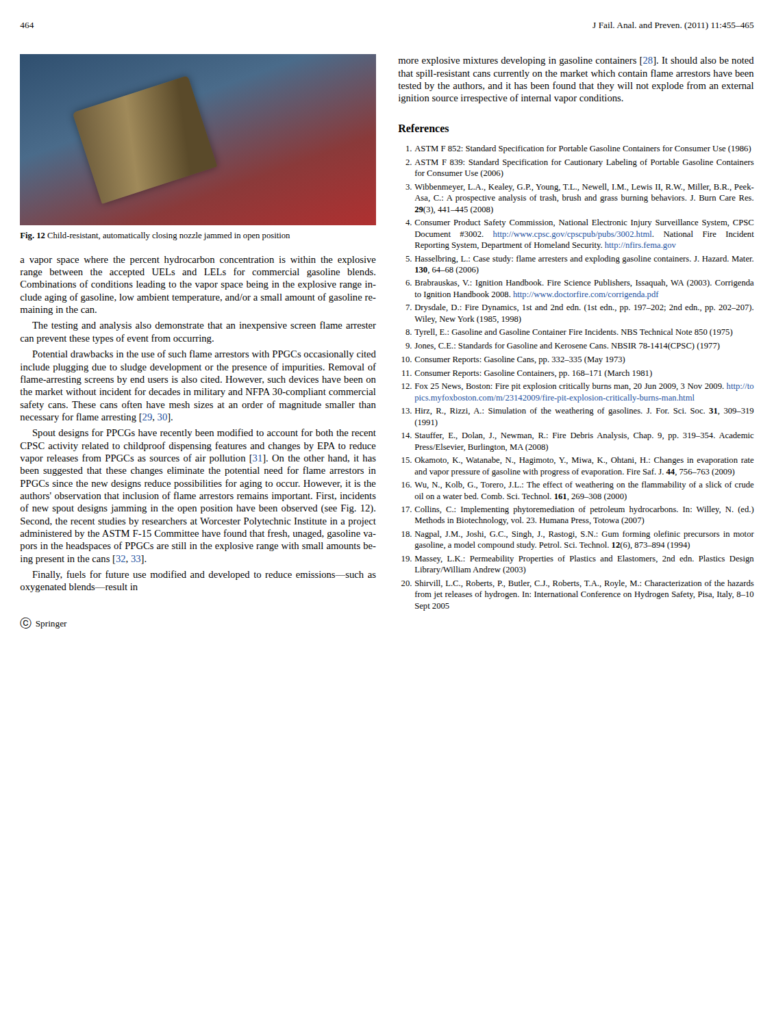464 J Fail. Anal. and Preven. (2011) 11:455–465
Fig. 12 Child-resistant, automatically closing nozzle jammed in open position
a vapor space where the percent hydrocarbon concentration is within the explosive range between the accepted UELs and LELs for commercial gasoline blends. Combinations of conditions leading to the vapor space being in the explosive range include aging of gasoline, low ambient temperature, and/or a small amount of gasoline remaining in the can.
The testing and analysis also demonstrate that an inexpensive screen flame arrester can prevent these types of event from occurring.
Potential drawbacks in the use of such flame arrestors with PPGCs occasionally cited include plugging due to sludge development or the presence of impurities. Removal of flame-arresting screens by end users is also cited. However, such devices have been on the market without incident for decades in military and NFPA 30-compliant commercial safety cans. These cans often have mesh sizes at an order of magnitude smaller than necessary for flame arresting [29, 30].
Spout designs for PPCGs have recently been modified to account for both the recent CPSC activity related to childproof dispensing features and changes by EPA to reduce vapor releases from PPGCs as sources of air pollution [31]. On the other hand, it has been suggested that these changes eliminate the potential need for flame arrestors in PPGCs since the new designs reduce possibilities for aging to occur. However, it is the authors' observation that inclusion of flame arrestors remains important. First, incidents of new spout designs jamming in the open position have been observed (see Fig. 12). Second, the recent studies by researchers at Worcester Polytechnic Institute in a project administered by the ASTM F-15 Committee have found that fresh, unaged, gasoline vapors in the headspaces of PPGCs are still in the explosive range with small amounts being present in the cans [32, 33].
Finally, fuels for future use modified and developed to reduce emissions—such as oxygenated blends—result in
ⓒ Springer
more explosive mixtures developing in gasoline containers [28]. It should also be noted that spill-resistant cans currently on the market which contain flame arrestors have been tested by the authors, and it has been found that they will not explode from an external ignition source irrespective of internal vapor conditions.
References
ASTM F 852: Standard Specification for Portable Gasoline Containers for Consumer Use (1986)
ASTM F 839: Standard Specification for Cautionary Labeling of Portable Gasoline Containers for Consumer Use (2006)
Wibbenmeyer, L.A., Kealey, G.P., Young, T.L., Newell, I.M., Lewis II, R.W., Miller, B.R., Peek-Asa, C.: A prospective analysis of trash, brush and grass burning behaviors. J. Burn Care Res. 29(3), 441–445 (2008)
Consumer Product Safety Commission, National Electronic Injury Surveillance System, CPSC Document #3002. http://www.cpsc.gov/cpscpub/pubs/3002.html. National Fire Incident Reporting System, Department of Homeland Security. http://nfirs.fema.gov
Hasselbring, L.: Case study: flame arresters and exploding gasoline containers. J. Hazard. Mater. 130, 64–68 (2006)
Brabrauskas, V.: Ignition Handbook. Fire Science Publishers, Issaquah, WA (2003). Corrigenda to Ignition Handbook 2008. http://www.doctorfire.com/corrigenda.pdf
Drysdale, D.: Fire Dynamics, 1st and 2nd edn. (1st edn., pp. 197–202; 2nd edn., pp. 202–207). Wiley, New York (1985, 1998)
Tyrell, E.: Gasoline and Gasoline Container Fire Incidents. NBS Technical Note 850 (1975)
Jones, C.E.: Standards for Gasoline and Kerosene Cans. NBSIR 78-1414(CPSC) (1977)
Consumer Reports: Gasoline Cans, pp. 332–335 (May 1973)
Consumer Reports: Gasoline Containers, pp. 168–171 (March 1981)
Fox 25 News, Boston: Fire pit explosion critically burns man, 20 Jun 2009, 3 Nov 2009. http://topics.myfoxboston.com/m/23142009/fire-pit-explosion-critically-burns-man.html
Hirz, R., Rizzi, A.: Simulation of the weathering of gasolines. J. For. Sci. Soc. 31, 309–319 (1991)
Stauffer, E., Dolan, J., Newman, R.: Fire Debris Analysis, Chap. 9, pp. 319–354. Academic Press/Elsevier, Burlington, MA (2008)
Okamoto, K., Watanabe, N., Hagimoto, Y., Miwa, K., Ohtani, H.: Changes in evaporation rate and vapor pressure of gasoline with progress of evaporation. Fire Saf. J. 44, 756–763 (2009)
Wu, N., Kolb, G., Torero, J.L.: The effect of weathering on the flammability of a slick of crude oil on a water bed. Comb. Sci. Technol. 161, 269–308 (2000)
Collins, C.: Implementing phytoremediation of petroleum hydrocarbons. In: Willey, N. (ed.) Methods in Biotechnology, vol. 23. Humana Press, Totowa (2007)
Nagpal, J.M., Joshi, G.C., Singh, J., Rastogi, S.N.: Gum forming olefinic precursors in motor gasoline, a model compound study. Petrol. Sci. Technol. 12(6), 873–894 (1994)
Massey, L.K.: Permeability Properties of Plastics and Elastomers, 2nd edn. Plastics Design Library/William Andrew (2003)
Shirvill, L.C., Roberts, P., Butler, C.J., Roberts, T.A., Royle, M.: Characterization of the hazards from jet releases of hydrogen. In: International Conference on Hydrogen Safety, Pisa, Italy, 8–10 Sept 2005